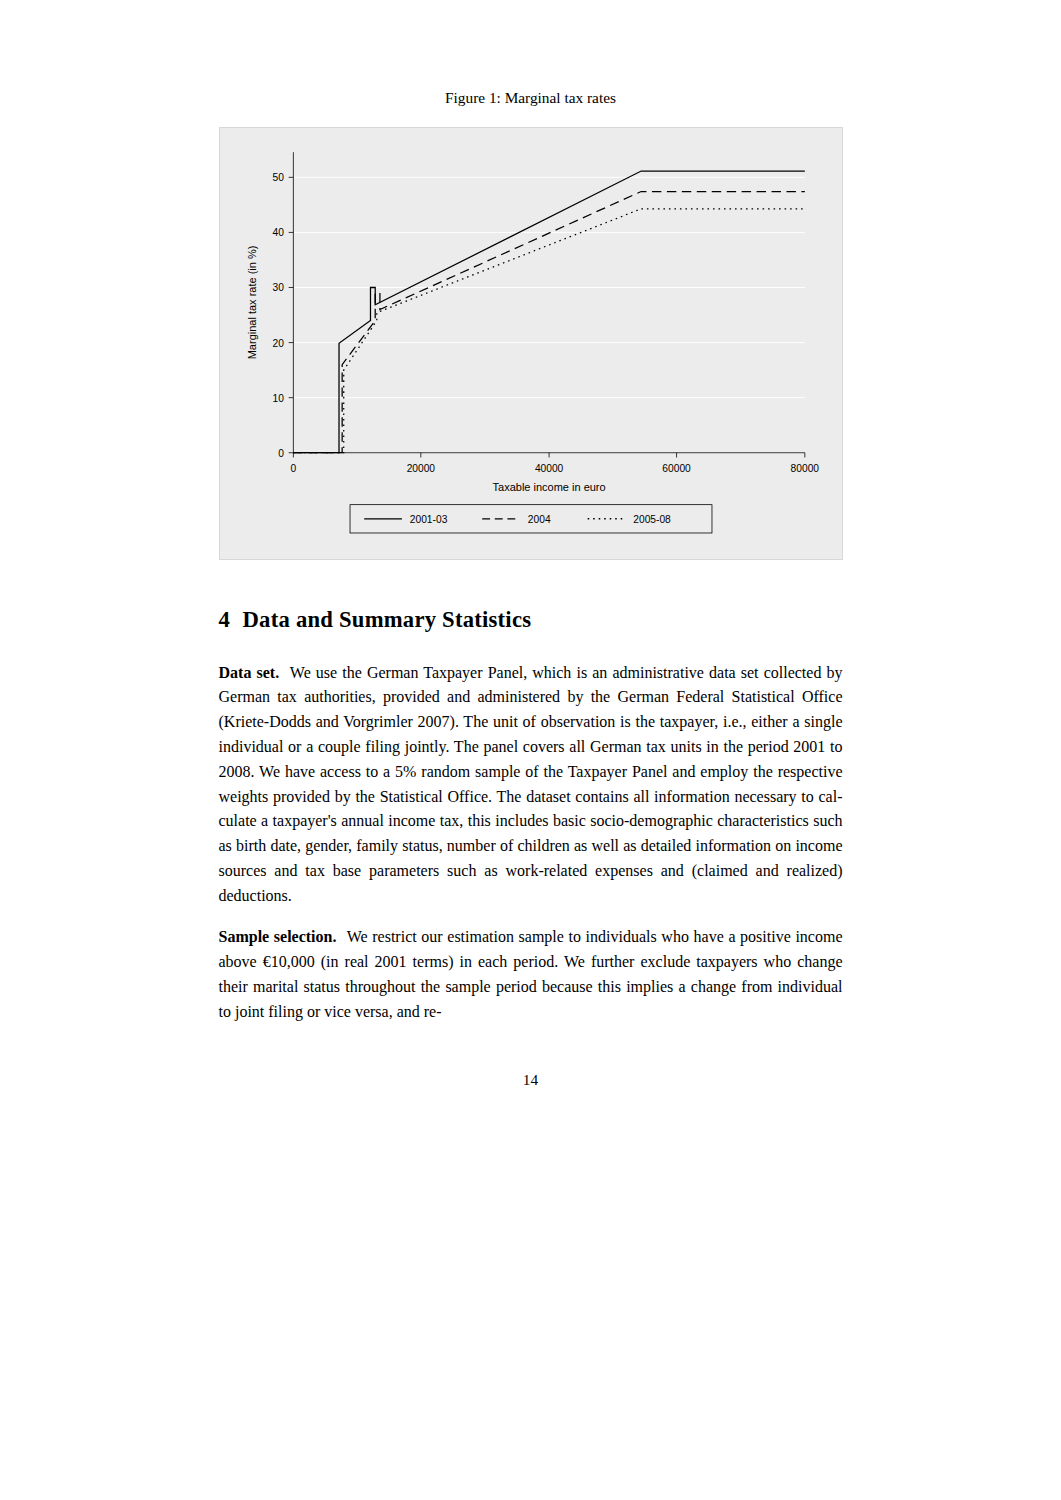Figure 1: Marginal tax rates
0 10 20 30 40 50 0 20000 40000 60000 80000 Marginal tax rate (in %) Taxable income in euro 2001-03 2004 2005-08
4 Data and Summary Statistics
Data set. We use the German Taxpayer Panel, which is an administrative data set collected by German tax authorities, provided and administered by the German Federal Statistical Office (Kriete-Dodds and Vorgrimler 2007). The unit of observation is the taxpayer, i.e., either a single individual or a couple filing jointly. The panel covers all German tax units in the period 2001 to 2008. We have access to a 5% random sample of the Taxpayer Panel and employ the respective weights provided by the Statistical Office. The dataset contains all information necessary to calculate a taxpayer's annual income tax, this includes basic socio-demographic characteristics such as birth date, gender, family status, number of children as well as detailed information on income sources and tax base parameters such as work-related expenses and (claimed and realized) deductions.
Sample selection. We restrict our estimation sample to individuals who have a positive income above €10,000 (in real 2001 terms) in each period. We further exclude taxpayers who change their marital status throughout the sample period because this implies a change from individual to joint filing or vice versa, and re-
14